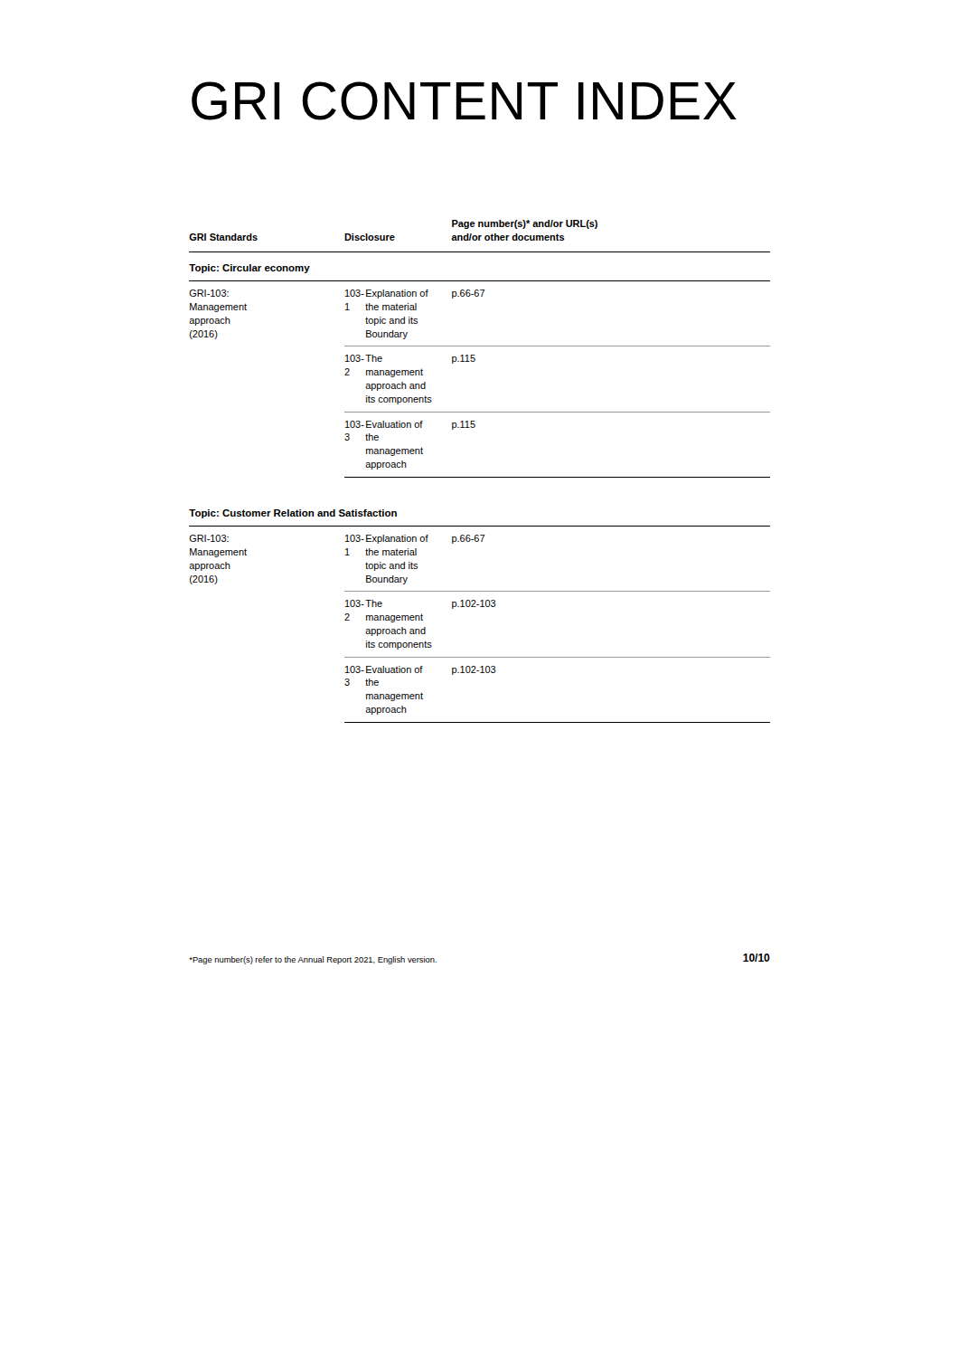GRI CONTENT INDEX
| GRI Standards | Disclosure | Page number(s)* and/or URL(s) and/or other documents |
| --- | --- | --- |
| Topic: Circular economy |
| GRI-103: Management approach (2016) | 103-1 | Explanation of the material topic and its Boundary | p.66-67 |
| 103-2 | The management approach and its components | p.115 |
| 103-3 | Evaluation of the management approach | p.115 |
| Topic: Customer Relation and Satisfaction |
| GRI-103: Management approach (2016) | 103-1 | Explanation of the material topic and its Boundary | p.66-67 |
| 103-2 | The management approach and its components | p.102-103 |
| 103-3 | Evaluation of the management approach | p.102-103 |
*Page number(s) refer to the Annual Report 2021, English version.
10/10